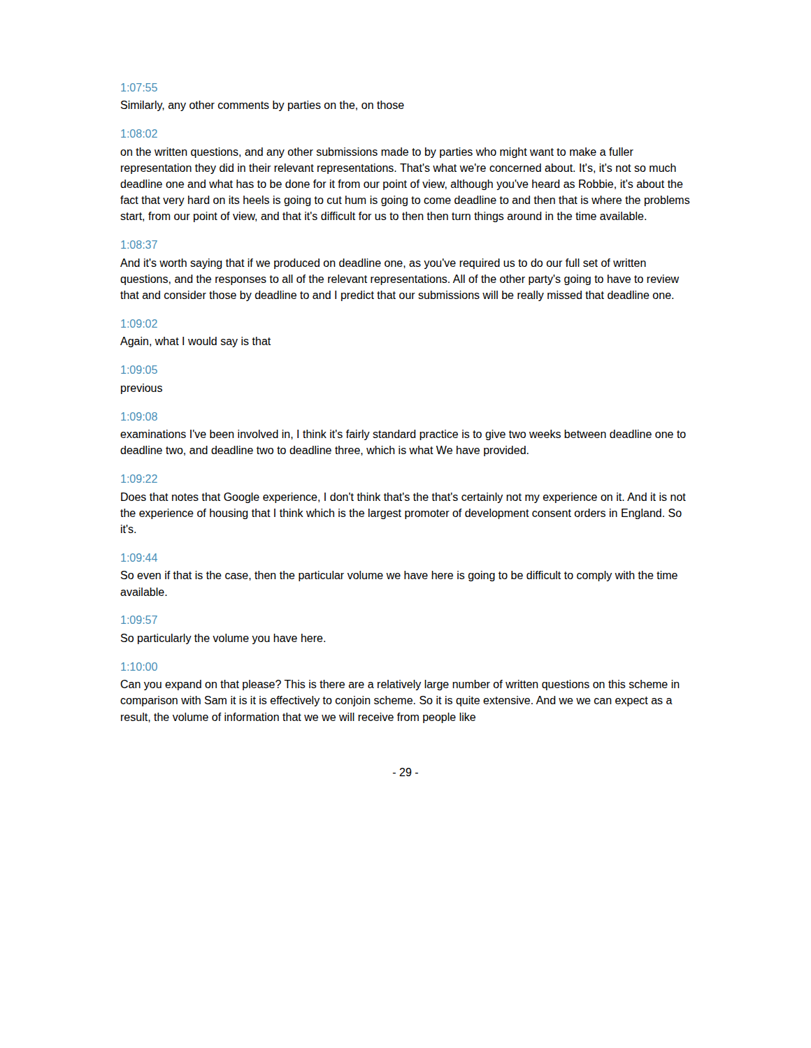1:07:55
Similarly, any other comments by parties on the, on those
1:08:02
on the written questions, and any other submissions made to by parties who might want to make a fuller representation they did in their relevant representations. That's what we're concerned about. It's, it's not so much deadline one and what has to be done for it from our point of view, although you've heard as Robbie, it's about the fact that very hard on its heels is going to cut hum is going to come deadline to and then that is where the problems start, from our point of view, and that it's difficult for us to then then turn things around in the time available.
1:08:37
And it's worth saying that if we produced on deadline one, as you've required us to do our full set of written questions, and the responses to all of the relevant representations. All of the other party's going to have to review that and consider those by deadline to and I predict that our submissions will be really missed that deadline one.
1:09:02
Again, what I would say is that
1:09:05
previous
1:09:08
examinations I've been involved in, I think it's fairly standard practice is to give two weeks between deadline one to deadline two, and deadline two to deadline three, which is what We have provided.
1:09:22
Does that notes that Google experience, I don't think that's the that's certainly not my experience on it. And it is not the experience of housing that I think which is the largest promoter of development consent orders in England. So it's.
1:09:44
So even if that is the case, then the particular volume we have here is going to be difficult to comply with the time available.
1:09:57
So particularly the volume you have here.
1:10:00
Can you expand on that please? This is there are a relatively large number of written questions on this scheme in comparison with Sam it is it is effectively to conjoin scheme. So it is quite extensive. And we we can expect as a result, the volume of information that we we will receive from people like
- 29 -